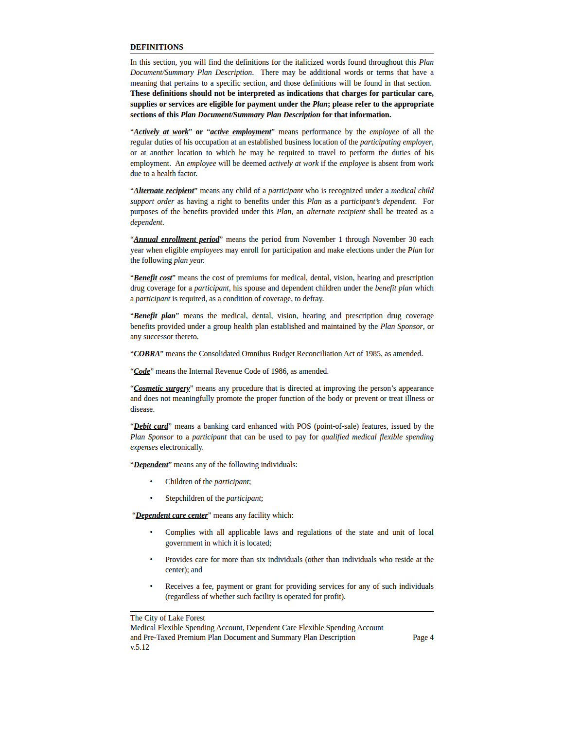Definitions
In this section, you will find the definitions for the italicized words found throughout this Plan Document/Summary Plan Description. There may be additional words or terms that have a meaning that pertains to a specific section, and those definitions will be found in that section. These definitions should not be interpreted as indications that charges for particular care, supplies or services are eligible for payment under the Plan; please refer to the appropriate sections of this Plan Document/Summary Plan Description for that information.
“Actively at work” or “active employment” means performance by the employee of all the regular duties of his occupation at an established business location of the participating employer, or at another location to which he may be required to travel to perform the duties of his employment. An employee will be deemed actively at work if the employee is absent from work due to a health factor.
“Alternate recipient” means any child of a participant who is recognized under a medical child support order as having a right to benefits under this Plan as a participant’s dependent. For purposes of the benefits provided under this Plan, an alternate recipient shall be treated as a dependent.
“Annual enrollment period” means the period from November 1 through November 30 each year when eligible employees may enroll for participation and make elections under the Plan for the following plan year.
“Benefit cost” means the cost of premiums for medical, dental, vision, hearing and prescription drug coverage for a participant, his spouse and dependent children under the benefit plan which a participant is required, as a condition of coverage, to defray.
“Benefit plan” means the medical, dental, vision, hearing and prescription drug coverage benefits provided under a group health plan established and maintained by the Plan Sponsor, or any successor thereto.
“COBRA” means the Consolidated Omnibus Budget Reconciliation Act of 1985, as amended.
“Code” means the Internal Revenue Code of 1986, as amended.
“Cosmetic surgery” means any procedure that is directed at improving the person’s appearance and does not meaningfully promote the proper function of the body or prevent or treat illness or disease.
“Debit card” means a banking card enhanced with POS (point-of-sale) features, issued by the Plan Sponsor to a participant that can be used to pay for qualified medical flexible spending expenses electronically.
“Dependent” means any of the following individuals:
Children of the participant;
Stepchildren of the participant;
“Dependent care center” means any facility which:
Complies with all applicable laws and regulations of the state and unit of local government in which it is located;
Provides care for more than six individuals (other than individuals who reside at the center); and
Receives a fee, payment or grant for providing services for any of such individuals (regardless of whether such facility is operated for profit).
| The City of Lake Forest Medical Flexible Spending Account, Dependent Care Flexible Spending Account and Pre-Taxed Premium Plan Document and Summary Plan Description | Page 4 |
| v.5.12 | |